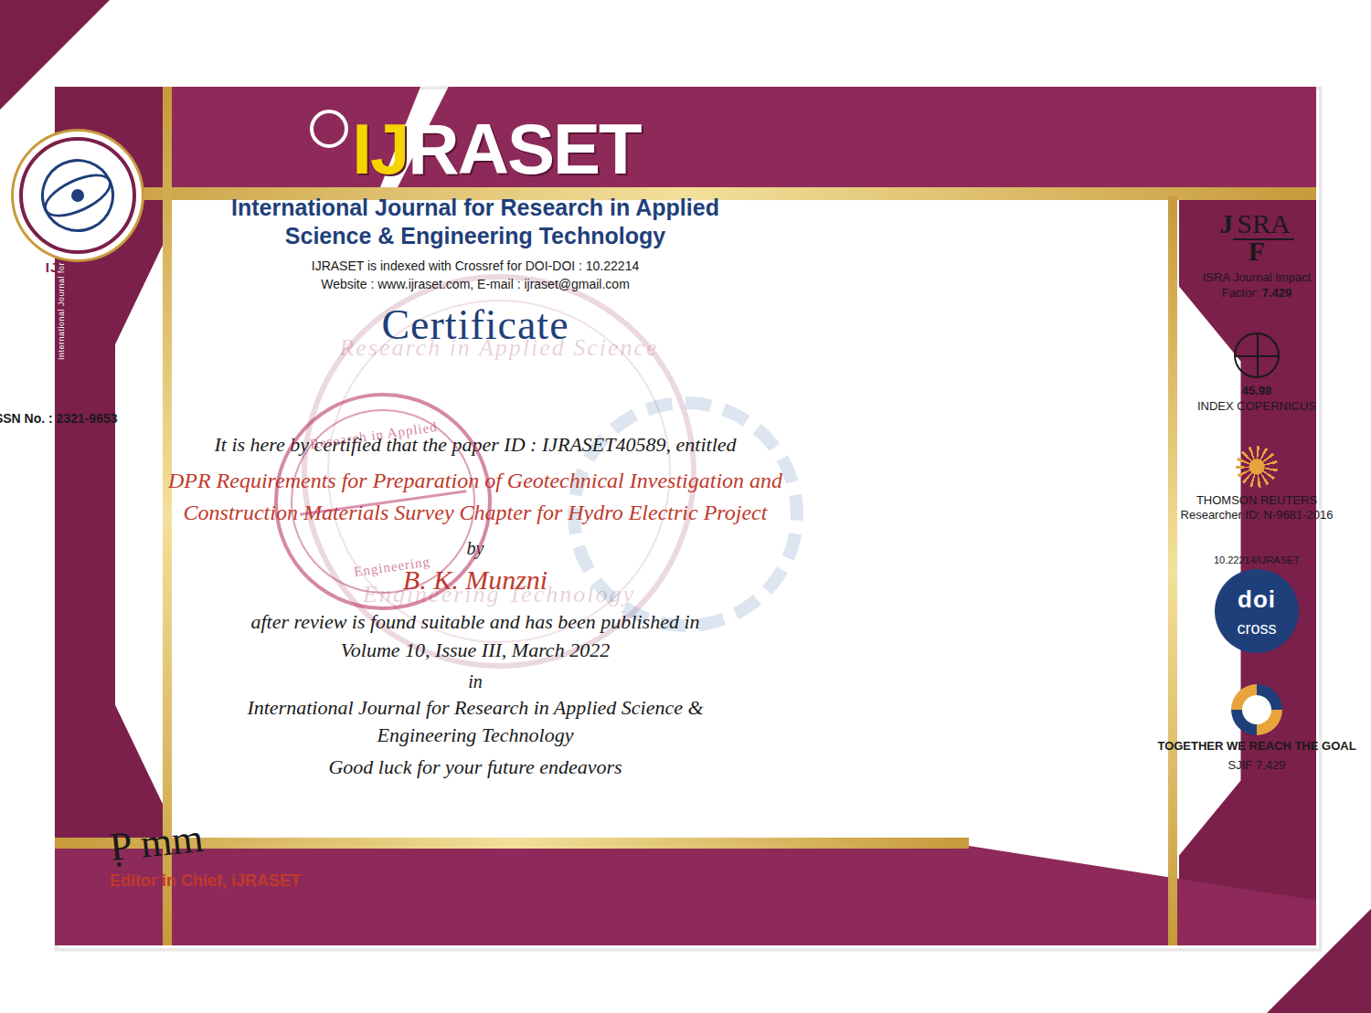Research in Applied Science
Engineering Technology
International Journal for Research in Applied Science
& Engineering Technology
IJRASET
ISSN No. : 2321-9653
IJRASET
International Journal for Research in Applied
Science & Engineering Technology
IJRASET is indexed with Crossref for DOI-DOI : 10.22214
Website : www.ijraset.com, E-mail : ijraset@gmail.com
Certificate
Research in Applied
Engineering
It is here by certified that the paper ID : IJRASET40589, entitled
DPR Requirements for Preparation of Geotechnical Investigation and
Construction Materials Survey Chapter for Hydro Electric Project
by
B. K. Munzni
after review is found suitable and has been published in
Volume 10, Issue III, March 2022
in
International Journal for Research in Applied Science &
Engineering Technology
Good luck for your future endeavors
P̣ mm
Editor in Chief, iJRASET
JSRA
F
ISRA Journal Impact
Factor: 7.429
45.98
INDEX COPERNICUS
THOMSON REUTERS
Researcher ID: N-9681-2016
10.22214/IJRASET
doi
cross
TOGETHER WE REACH THE GOAL
SJIF 7.429